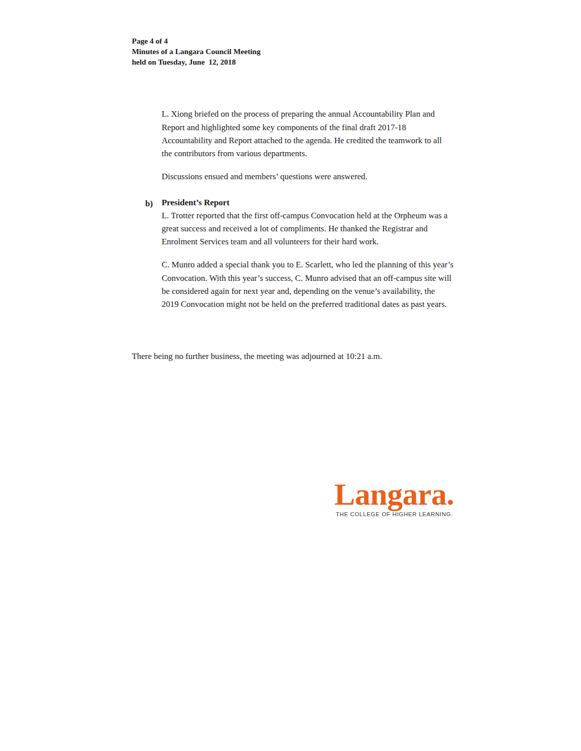Page 4 of 4
Minutes of a Langara Council Meeting
held on Tuesday, June 12, 2018
L. Xiong briefed on the process of preparing the annual Accountability Plan and Report and highlighted some key components of the final draft 2017-18 Accountability and Report attached to the agenda. He credited the teamwork to all the contributors from various departments.
Discussions ensued and members’ questions were answered.
b)
President’s Report
L. Trotter reported that the first off-campus Convocation held at the Orpheum was a great success and received a lot of compliments. He thanked the Registrar and Enrolment Services team and all volunteers for their hard work.
C. Munro added a special thank you to E. Scarlett, who led the planning of this year’s Convocation. With this year’s success, C. Munro advised that an off-campus site will be considered again for next year and, depending on the venue’s availability, the 2019 Convocation might not be held on the preferred traditional dates as past years.
There being no further business, the meeting was adjourned at 10:21 a.m.
Langara. THE COLLEGE OF HIGHER LEARNING.